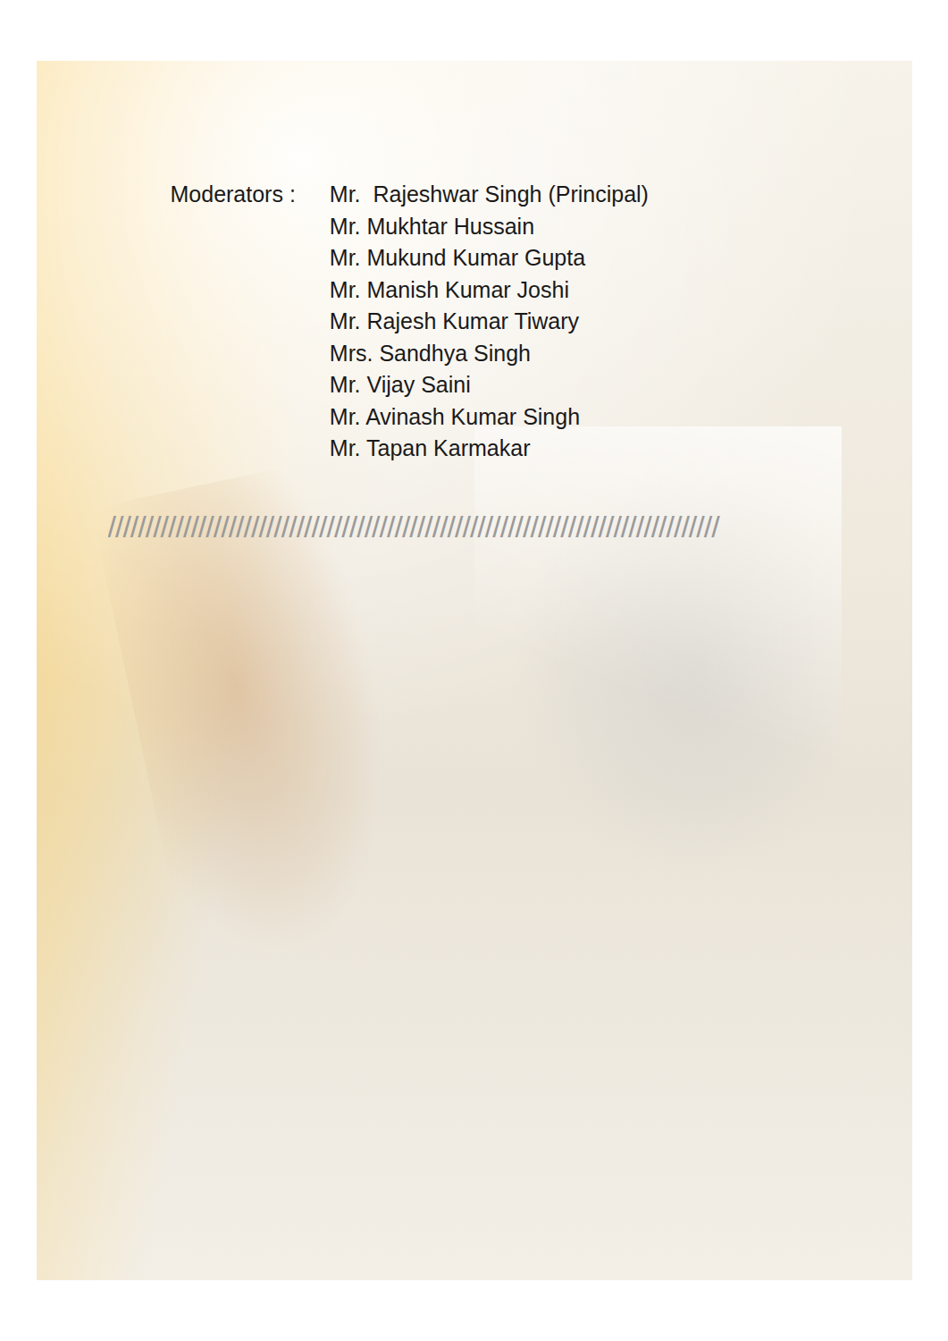Moderators :
Mr. Rajeshwar Singh (Principal)
Mr. Mukhtar Hussain
Mr. Mukund Kumar Gupta
Mr. Manish Kumar Joshi
Mr. Rajesh Kumar Tiwary
Mrs. Sandhya Singh
Mr. Vijay Saini
Mr. Avinash Kumar Singh
Mr. Tapan Karmakar
/////////////////////////////////////////////////////////////////////////////////